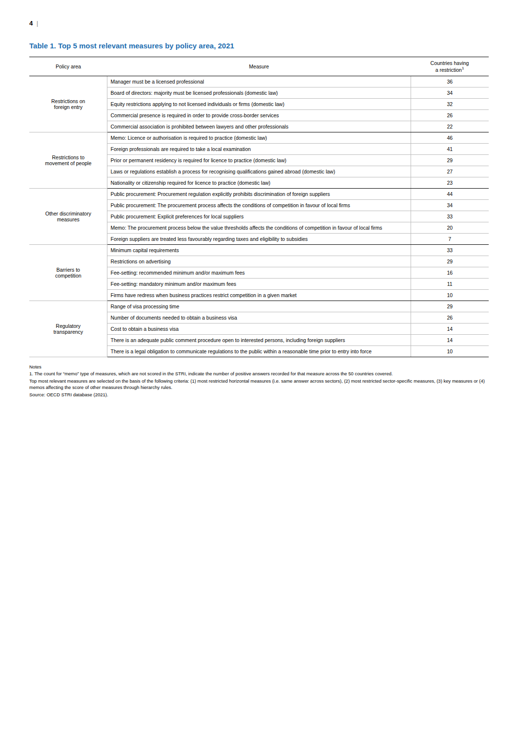4 |
Table 1. Top 5 most relevant measures by policy area, 2021
| Policy area | Measure | Countries having a restriction 1 |
| --- | --- | --- |
| Restrictions on foreign entry | Manager must be a licensed professional | 36 |
| Board of directors: majority must be licensed professionals (domestic law) | 34 |
| Equity restrictions applying to not licensed individuals or firms (domestic law) | 32 |
| Commercial presence is required in order to provide cross-border services | 26 |
| Commercial association is prohibited between lawyers and other professionals | 22 |
| Restrictions to movement of people | Memo: Licence or authorisation is required to practice (domestic law) | 46 |
| Foreign professionals are required to take a local examination | 41 |
| Prior or permanent residency is required for licence to practice (domestic law) | 29 |
| Laws or regulations establish a process for recognising qualifications gained abroad (domestic law) | 27 |
| Nationality or citizenship required for licence to practice (domestic law) | 23 |
| Other discriminatory measures | Public procurement: Procurement regulation explicitly prohibits discrimination of foreign suppliers | 44 |
| Public procurement: The procurement process affects the conditions of competition in favour of local firms | 34 |
| Public procurement: Explicit preferences for local suppliers | 33 |
| Memo: The procurement process below the value thresholds affects the conditions of competition in favour of local firms | 20 |
| Foreign suppliers are treated less favourably regarding taxes and eligibility to subsidies | 7 |
| Barriers to competition | Minimum capital requirements | 33 |
| Restrictions on advertising | 29 |
| Fee-setting: recommended minimum and/or maximum fees | 16 |
| Fee-setting: mandatory minimum and/or maximum fees | 11 |
| Firms have redress when business practices restrict competition in a given market | 10 |
| Regulatory transparency | Range of visa processing time | 29 |
| Number of documents needed to obtain a business visa | 26 |
| Cost to obtain a business visa | 14 |
| There is an adequate public comment procedure open to interested persons, including foreign suppliers | 14 |
| There is a legal obligation to communicate regulations to the public within a reasonable time prior to entry into force | 10 |
Notes
1. The count for “memo” type of measures, which are not scored in the STRI, indicate the number of positive answers recorded for that measure across the 50 countries covered.
Top most relevant measures are selected on the basis of the following criteria: (1) most restricted horizontal measures (i.e. same answer across sectors), (2) most restricted sector-specific measures, (3) key measures or (4) memos affecting the score of other measures through hierarchy rules.
Source: OECD STRI database (2021).